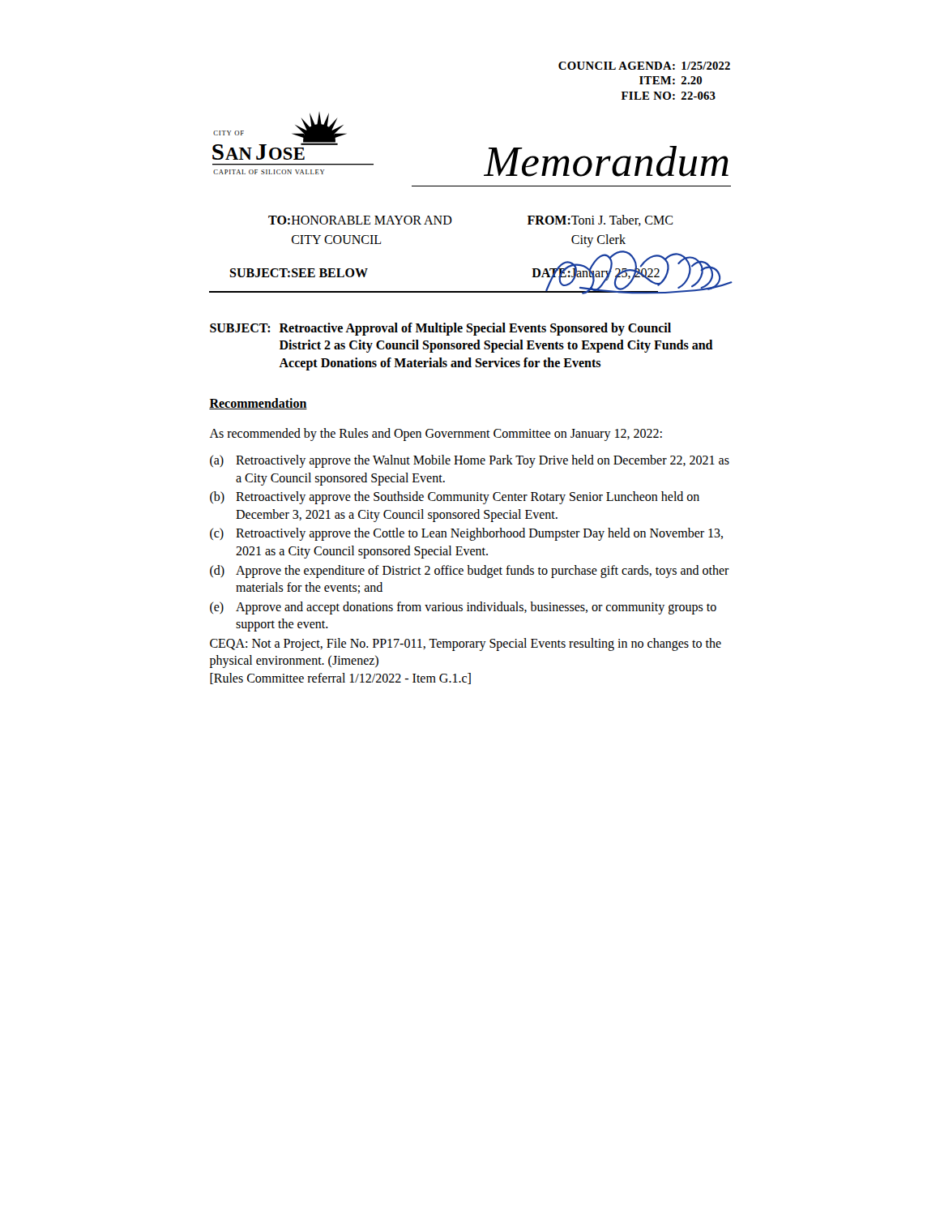| COUNCIL AGENDA: | 1/25/2022 |
| ITEM: | 2.20 |
| FILE NO: | 22-063 |
City of San José — Capital of Silicon Valley CITY OF S AN J OSE CAPITAL OF SILICON VALLEY
Memorandum
| TO: | HONORABLE MAYOR AND | FROM: | Toni J. Taber, CMC |
| | CITY COUNCIL | | City Clerk |
| SUBJECT: | SEE BELOW | DATE: | January 25, 2022 |
SUBJECT:
Retroactive Approval of Multiple Special Events Sponsored by Council District 2 as City Council Sponsored Special Events to Expend City Funds and Accept Donations of Materials and Services for the Events
Recommendation
As recommended by the Rules and Open Government Committee on January 12, 2022:
(a) Retroactively approve the Walnut Mobile Home Park Toy Drive held on December 22, 2021 as a City Council sponsored Special Event.
(b) Retroactively approve the Southside Community Center Rotary Senior Luncheon held on December 3, 2021 as a City Council sponsored Special Event.
(c) Retroactively approve the Cottle to Lean Neighborhood Dumpster Day held on November 13, 2021 as a City Council sponsored Special Event.
(d) Approve the expenditure of District 2 office budget funds to purchase gift cards, toys and other materials for the events; and
(e) Approve and accept donations from various individuals, businesses, or community groups to support the event.
CEQA: Not a Project, File No. PP17-011, Temporary Special Events resulting in no changes to the physical environment. (Jimenez)
[Rules Committee referral 1/12/2022 - Item G.1.c]